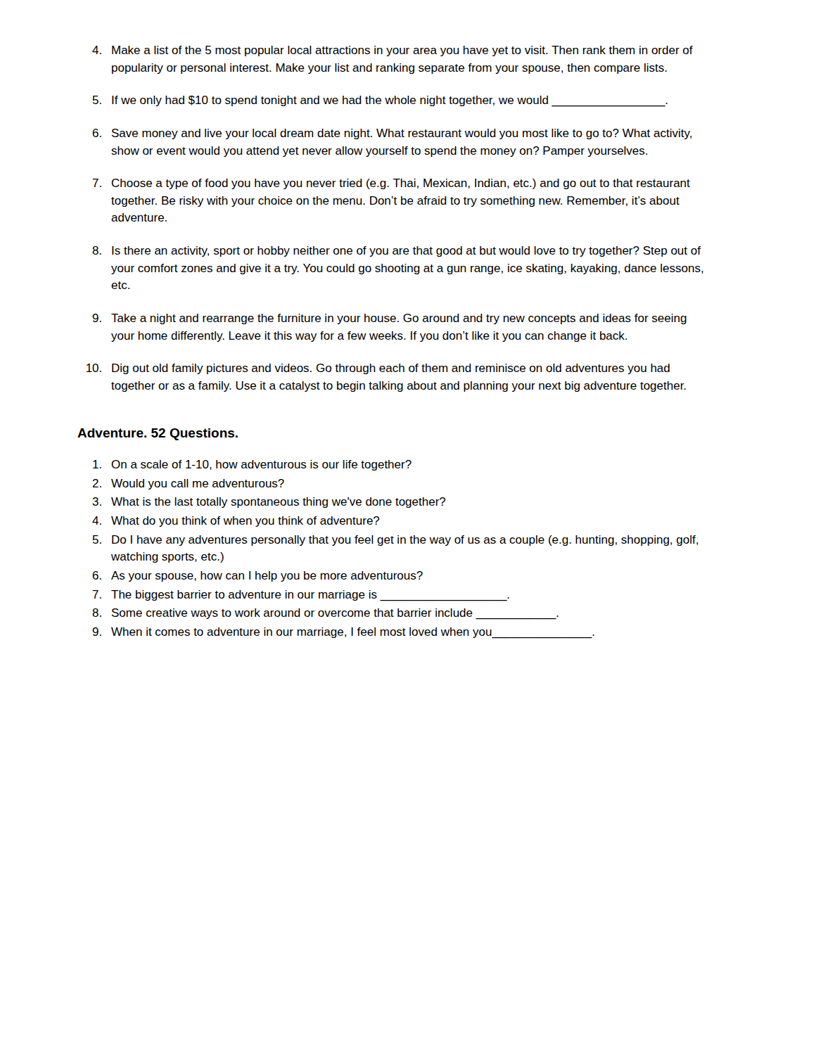Make a list of the 5 most popular local attractions in your area you have yet to visit. Then rank them in order of popularity or personal interest. Make your list and ranking separate from your spouse, then compare lists.
If we only had $10 to spend tonight and we had the whole night together, we would _________________.
Save money and live your local dream date night. What restaurant would you most like to go to? What activity, show or event would you attend yet never allow yourself to spend the money on? Pamper yourselves.
Choose a type of food you have you never tried (e.g. Thai, Mexican, Indian, etc.) and go out to that restaurant together. Be risky with your choice on the menu. Don’t be afraid to try something new. Remember, it’s about adventure.
Is there an activity, sport or hobby neither one of you are that good at but would love to try together? Step out of your comfort zones and give it a try. You could go shooting at a gun range, ice skating, kayaking, dance lessons, etc.
Take a night and rearrange the furniture in your house. Go around and try new concepts and ideas for seeing your home differently. Leave it this way for a few weeks. If you don’t like it you can change it back.
Dig out old family pictures and videos. Go through each of them and reminisce on old adventures you had together or as a family. Use it a catalyst to begin talking about and planning your next big adventure together.
Adventure. 52 Questions.
On a scale of 1-10, how adventurous is our life together?
Would you call me adventurous?
What is the last totally spontaneous thing we've done together?
What do you think of when you think of adventure?
Do I have any adventures personally that you feel get in the way of us as a couple (e.g. hunting, shopping, golf, watching sports, etc.)
As your spouse, how can I help you be more adventurous?
The biggest barrier to adventure in our marriage is ___________________.
Some creative ways to work around or overcome that barrier include ____________.
When it comes to adventure in our marriage, I feel most loved when you_______________.